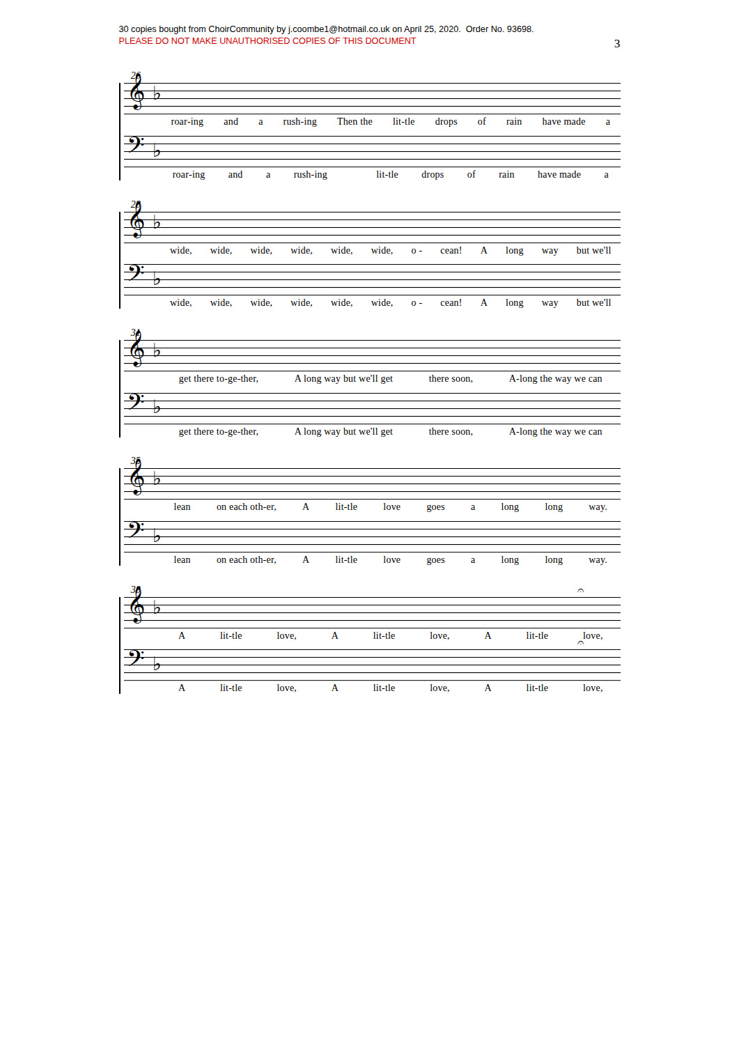30 copies bought from ChoirCommunity by j.coombe1@hotmail.co.uk on April 25, 2020. Order No. 93698.
PLEASE DO NOT MAKE UNAUTHORISED COPIES OF THIS DOCUMENT
3
26
𝄞 ♭
roar‑ing and arush‑ing Then the lit‑tle drops of rain have made a
𝄢 ♭
roar‑ing and arush‑ing lit‑tle drops of rain have made a
28
𝄞 ♭
wide, wide, wide, wide, wide, wide, o ‑cean!Along way but we'll
𝄢 ♭
wide, wide, wide, wide, wide, wide, o ‑cean!Along way but we'll
31
𝄞 ♭
get there to‑ge‑ther, A long way but we'll get there soon, A‑long the way we can
𝄢 ♭
get there to‑ge‑ther, A long way but we'll get there soon, A‑long the way we can
35
𝄞 ♭
lean on each oth‑er, Alit‑tle love goes along long way.
𝄢 ♭
lean on each oth‑er, Alit‑tle love goes along long way.
38
𝄞 ♭ 𝄐
Alit‑tle love, Alit‑tle love, Alit‑tle love,
𝄢 ♭ 𝄐
Alit‑tle love, Alit‑tle love, Alit‑tle love,